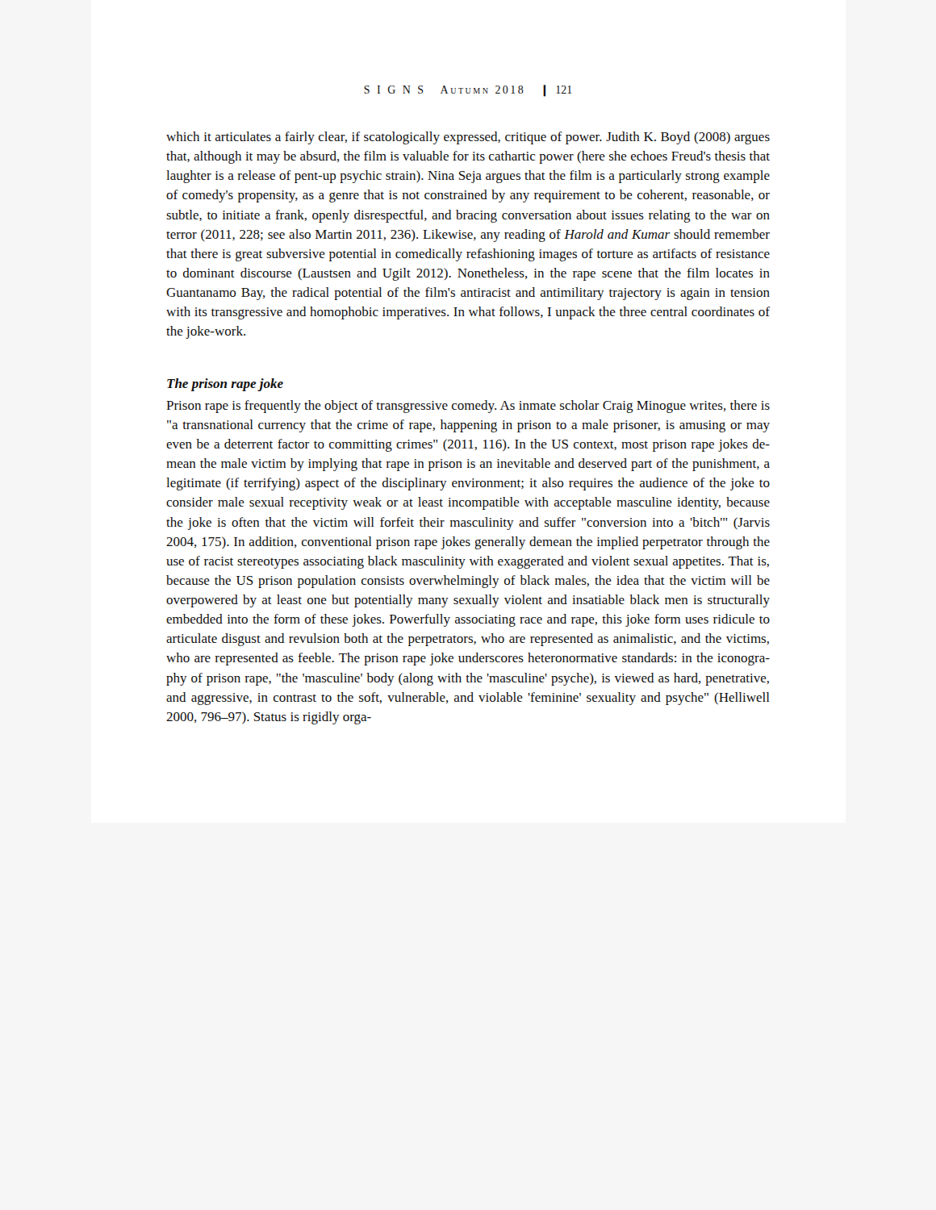S I G N S Autumn 2018 ❙ 121
which it articulates a fairly clear, if scatologically expressed, critique of power. Judith K. Boyd (2008) argues that, although it may be absurd, the film is valuable for its cathartic power (here she echoes Freud's thesis that laughter is a release of pent-up psychic strain). Nina Seja argues that the film is a particularly strong example of comedy's propensity, as a genre that is not constrained by any requirement to be coherent, reasonable, or subtle, to initiate a frank, openly disrespectful, and bracing conversation about issues relating to the war on terror (2011, 228; see also Martin 2011, 236). Likewise, any reading of Harold and Kumar should remember that there is great subversive potential in comedically refashioning images of torture as artifacts of resistance to dominant discourse (Laustsen and Ugilt 2012). Nonetheless, in the rape scene that the film locates in Guantanamo Bay, the radical potential of the film's antiracist and antimilitary trajectory is again in tension with its transgressive and homophobic imperatives. In what follows, I unpack the three central coordinates of the joke-work.
The prison rape joke
Prison rape is frequently the object of transgressive comedy. As inmate scholar Craig Minogue writes, there is "a transnational currency that the crime of rape, happening in prison to a male prisoner, is amusing or may even be a deterrent factor to committing crimes" (2011, 116). In the US context, most prison rape jokes demean the male victim by implying that rape in prison is an inevitable and deserved part of the punishment, a legitimate (if terrifying) aspect of the disciplinary environment; it also requires the audience of the joke to consider male sexual receptivity weak or at least incompatible with acceptable masculine identity, because the joke is often that the victim will forfeit their masculinity and suffer "conversion into a 'bitch'" (Jarvis 2004, 175). In addition, conventional prison rape jokes generally demean the implied perpetrator through the use of racist stereotypes associating black masculinity with exaggerated and violent sexual appetites. That is, because the US prison population consists overwhelmingly of black males, the idea that the victim will be overpowered by at least one but potentially many sexually violent and insatiable black men is structurally embedded into the form of these jokes. Powerfully associating race and rape, this joke form uses ridicule to articulate disgust and revulsion both at the perpetrators, who are represented as animalistic, and the victims, who are represented as feeble. The prison rape joke underscores heteronormative standards: in the iconography of prison rape, "the 'masculine' body (along with the 'masculine' psyche), is viewed as hard, penetrative, and aggressive, in contrast to the soft, vulnerable, and violable 'feminine' sexuality and psyche" (Helliwell 2000, 796–97). Status is rigidly orga-